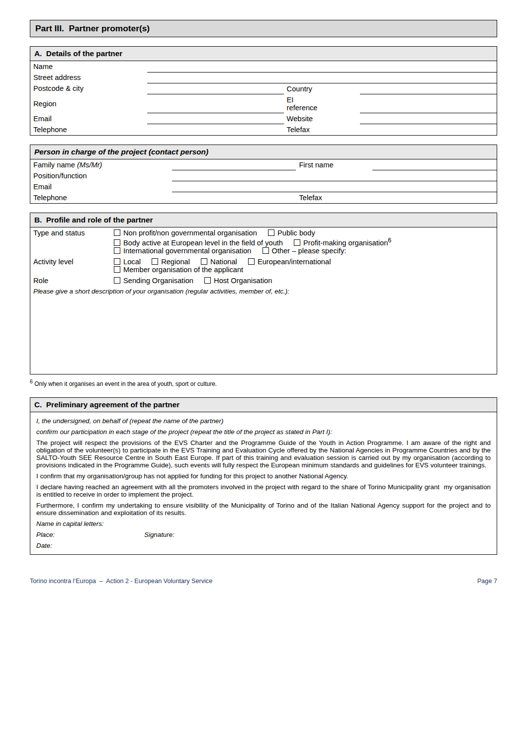Part III. Partner promoter(s)
| A. Details of the partner |
| --- |
| Name | |
| Street address | |
| Postcode & city | | Country | |
| Region | | EI reference | |
| Email | | Website | |
| Telephone | | Telefax | |
| Person in charge of the project (contact person) |
| --- |
| Family name (Ms/Mr) | | First name | |
| Position/function | |
| Email | |
| Telephone | | Telefax | |
| B. Profile and role of the partner |
| --- |
| Type and status | Non profit/non governmental organisation Public body Body active at European level in the field of youth Profit-making organisation 6 International governmental organisation Other – please specify: |
| Activity level | Local Regional National European/international Member organisation of the applicant |
| Role | Sending Organisation Host Organisation |
| Please give a short description of your organisation (regular activities, member of, etc.): |
6 Only when it organises an event in the area of youth, sport or culture.
| C. Preliminary agreement of the partner |
| --- |
| I, the undersigned, on behalf of (repeat the name of the partner) confirm our participation in each stage of the project (repeat the title of the project as stated in Part I): The project will respect the provisions of the EVS Charter and the Programme Guide of the Youth in Action Programme. I am aware of the right and obligation of the volunteer(s) to participate in the EVS Training and Evaluation Cycle offered by the National Agencies in Programme Countries and by the SALTO-Youth SEE Resource Centre in South East Europe. If part of this training and evaluation session is carried out by my organisation (according to provisions indicated in the Programme Guide), such events will fully respect the European minimum standards and guidelines for EVS volunteer trainings. I confirm that my organisation/group has not applied for funding for this project to another National Agency. I declare having reached an agreement with all the promoters involved in the project with regard to the share of Torino Municipality grant my organisation is entitled to receive in order to implement the project. Furthermore, I confirm my undertaking to ensure visibility of the Municipality of Torino and of the Italian National Agency support for the project and to ensure dissemination and exploitation of its results. Name in capital letters: Place: Signature: Date: |
Torino incontra l’Europa – Action 2 - European Voluntary Service Page 7